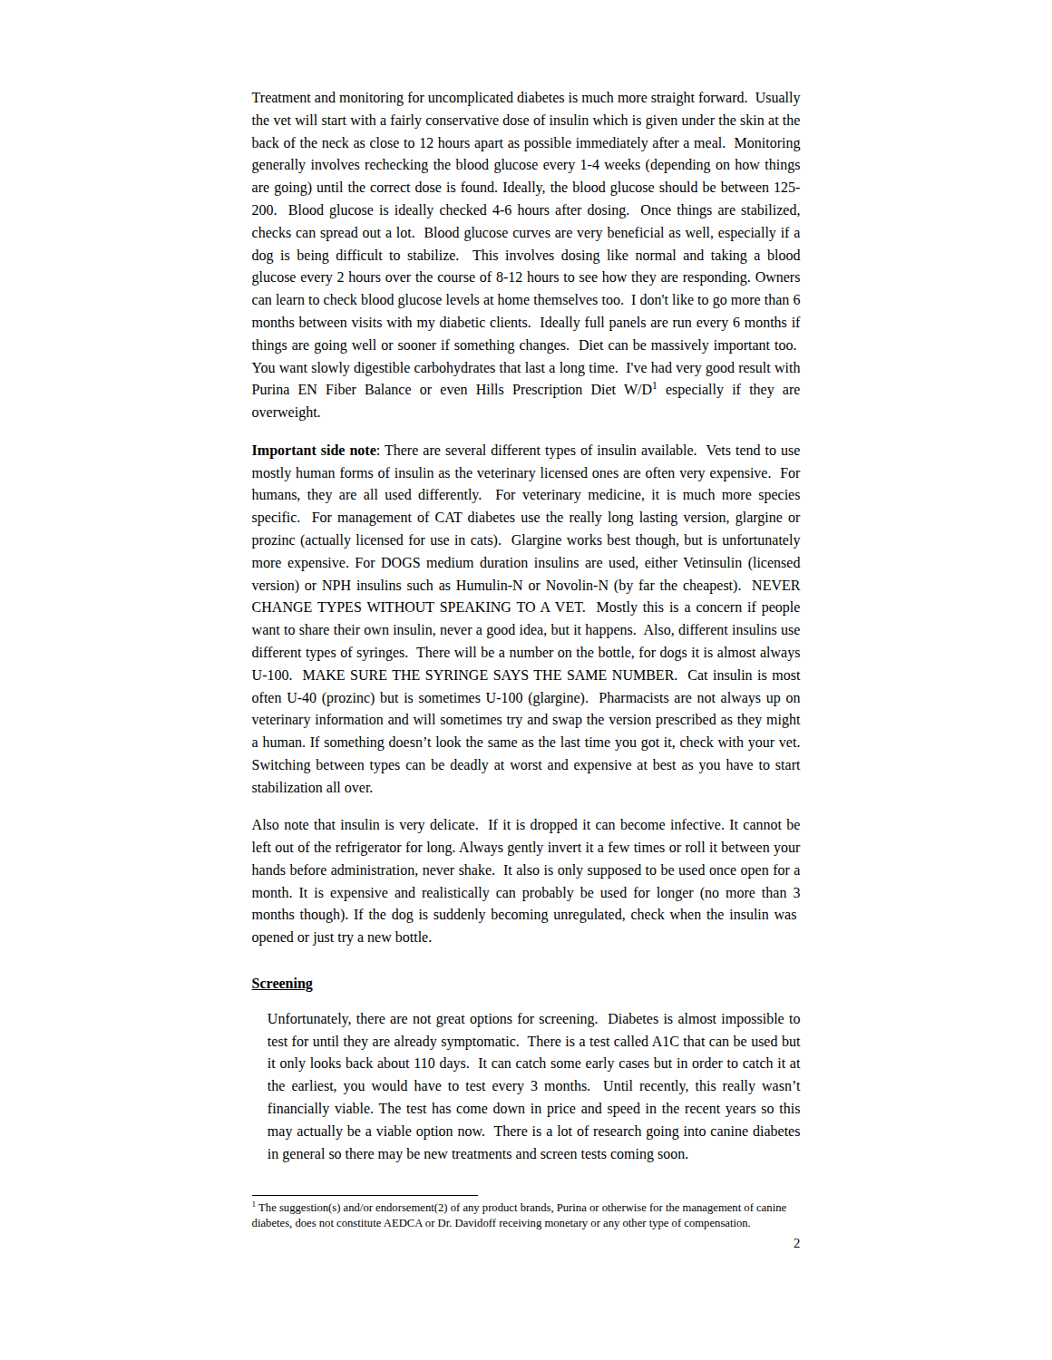Treatment and monitoring for uncomplicated diabetes is much more straight forward. Usually the vet will start with a fairly conservative dose of insulin which is given under the skin at the back of the neck as close to 12 hours apart as possible immediately after a meal. Monitoring generally involves rechecking the blood glucose every 1-4 weeks (depending on how things are going) until the correct dose is found. Ideally, the blood glucose should be between 125-200. Blood glucose is ideally checked 4-6 hours after dosing. Once things are stabilized, checks can spread out a lot. Blood glucose curves are very beneficial as well, especially if a dog is being difficult to stabilize. This involves dosing like normal and taking a blood glucose every 2 hours over the course of 8-12 hours to see how they are responding. Owners can learn to check blood glucose levels at home themselves too. I don't like to go more than 6 months between visits with my diabetic clients. Ideally full panels are run every 6 months if things are going well or sooner if something changes. Diet can be massively important too. You want slowly digestible carbohydrates that last a long time. I've had very good result with Purina EN Fiber Balance or even Hills Prescription Diet W/D1 especially if they are overweight.
Important side note: There are several different types of insulin available. Vets tend to use mostly human forms of insulin as the veterinary licensed ones are often very expensive. For humans, they are all used differently. For veterinary medicine, it is much more species specific. For management of CAT diabetes use the really long lasting version, glargine or prozinc (actually licensed for use in cats). Glargine works best though, but is unfortunately more expensive. For DOGS medium duration insulins are used, either Vetinsulin (licensed version) or NPH insulins such as Humulin-N or Novolin-N (by far the cheapest). NEVER CHANGE TYPES WITHOUT SPEAKING TO A VET. Mostly this is a concern if people want to share their own insulin, never a good idea, but it happens. Also, different insulins use different types of syringes. There will be a number on the bottle, for dogs it is almost always U-100. MAKE SURE THE SYRINGE SAYS THE SAME NUMBER. Cat insulin is most often U-40 (prozinc) but is sometimes U-100 (glargine). Pharmacists are not always up on veterinary information and will sometimes try and swap the version prescribed as they might a human. If something doesn’t look the same as the last time you got it, check with your vet. Switching between types can be deadly at worst and expensive at best as you have to start stabilization all over.
Also note that insulin is very delicate. If it is dropped it can become infective. It cannot be left out of the refrigerator for long. Always gently invert it a few times or roll it between your hands before administration, never shake. It also is only supposed to be used once open for a month. It is expensive and realistically can probably be used for longer (no more than 3 months though). If the dog is suddenly becoming unregulated, check when the insulin was opened or just try a new bottle.
Screening
Unfortunately, there are not great options for screening. Diabetes is almost impossible to test for until they are already symptomatic. There is a test called A1C that can be used but it only looks back about 110 days. It can catch some early cases but in order to catch it at the earliest, you would have to test every 3 months. Until recently, this really wasn’t financially viable. The test has come down in price and speed in the recent years so this may actually be a viable option now. There is a lot of research going into canine diabetes in general so there may be new treatments and screen tests coming soon.
1 The suggestion(s) and/or endorsement(2) of any product brands, Purina or otherwise for the management of canine diabetes, does not constitute AEDCA or Dr. Davidoff receiving monetary or any other type of compensation.
2